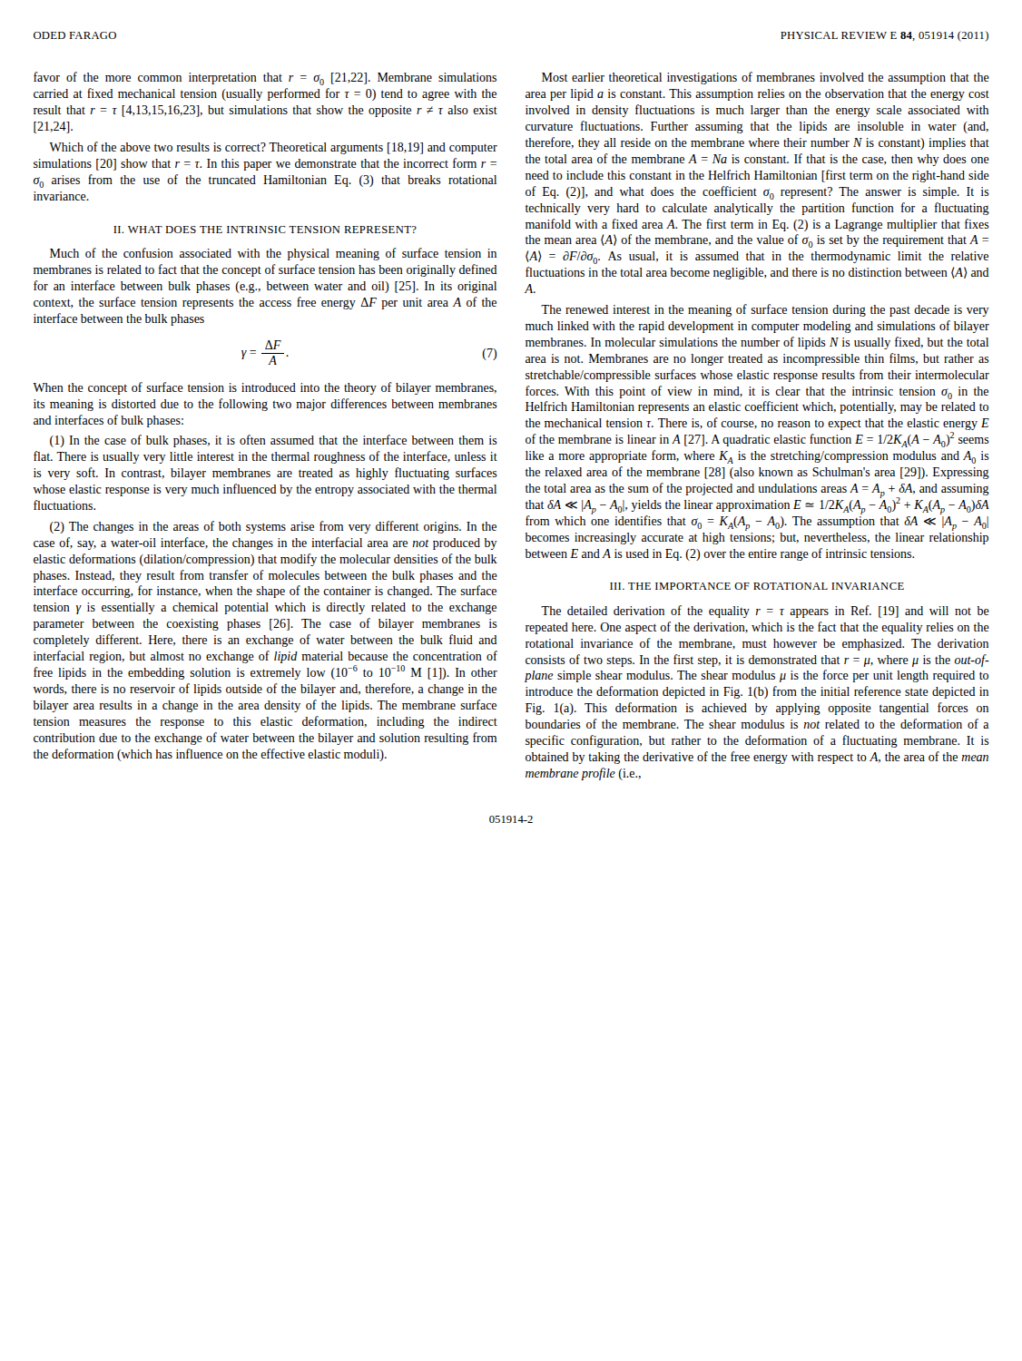Oded Farago Physical Review E 84, 051914 (2011)
favor of the more common interpretation that r = σ0 [21,22]. Membrane simulations carried at fixed mechanical tension (usually performed for τ = 0) tend to agree with the result that r = τ [4,13,15,16,23], but simulations that show the opposite r ≠ τ also exist [21,24].
Which of the above two results is correct? Theoretical arguments [18,19] and computer simulations [20] show that r = τ. In this paper we demonstrate that the incorrect form r = σ0 arises from the use of the truncated Hamiltonian Eq. (3) that breaks rotational invariance.
II. What does the intrinsic tension represent?
Much of the confusion associated with the physical meaning of surface tension in membranes is related to fact that the concept of surface tension has been originally defined for an interface between bulk phases (e.g., between water and oil) [25]. In its original context, the surface tension represents the access free energy ΔF per unit area A of the interface between the bulk phases
γ = ΔF A. (7)
When the concept of surface tension is introduced into the theory of bilayer membranes, its meaning is distorted due to the following two major differences between membranes and interfaces of bulk phases:
(1) In the case of bulk phases, it is often assumed that the interface between them is flat. There is usually very little interest in the thermal roughness of the interface, unless it is very soft. In contrast, bilayer membranes are treated as highly fluctuating surfaces whose elastic response is very much influenced by the entropy associated with the thermal fluctuations.
(2) The changes in the areas of both systems arise from very different origins. In the case of, say, a water-oil interface, the changes in the interfacial area are not produced by elastic deformations (dilation/compression) that modify the molecular densities of the bulk phases. Instead, they result from transfer of molecules between the bulk phases and the interface occurring, for instance, when the shape of the container is changed. The surface tension γ is essentially a chemical potential which is directly related to the exchange parameter between the coexisting phases [26]. The case of bilayer membranes is completely different. Here, there is an exchange of water between the bulk fluid and interfacial region, but almost no exchange of lipid material because the concentration of free lipids in the embedding solution is extremely low (10−6 to 10−10 M [1]). In other words, there is no reservoir of lipids outside of the bilayer and, therefore, a change in the bilayer area results in a change in the area density of the lipids. The membrane surface tension measures the response to this elastic deformation, including the indirect contribution due to the exchange of water between the bilayer and solution resulting from the deformation (which has influence on the effective elastic moduli).
Most earlier theoretical investigations of membranes involved the assumption that the area per lipid a is constant. This assumption relies on the observation that the energy cost involved in density fluctuations is much larger than the energy scale associated with curvature fluctuations. Further assuming that the lipids are insoluble in water (and, therefore, they all reside on the membrane where their number N is constant) implies that the total area of the membrane A = Na is constant. If that is the case, then why does one need to include this constant in the Helfrich Hamiltonian [first term on the right-hand side of Eq. (2)], and what does the coefficient σ0 represent? The answer is simple. It is technically very hard to calculate analytically the partition function for a fluctuating manifold with a fixed area A. The first term in Eq. (2) is a Lagrange multiplier that fixes the mean area ⟨A⟩ of the membrane, and the value of σ0 is set by the requirement that A = ⟨A⟩ = ∂F/∂σ0. As usual, it is assumed that in the thermodynamic limit the relative fluctuations in the total area become negligible, and there is no distinction between ⟨A⟩ and A.
The renewed interest in the meaning of surface tension during the past decade is very much linked with the rapid development in computer modeling and simulations of bilayer membranes. In molecular simulations the number of lipids N is usually fixed, but the total area is not. Membranes are no longer treated as incompressible thin films, but rather as stretchable/compressible surfaces whose elastic response results from their intermolecular forces. With this point of view in mind, it is clear that the intrinsic tension σ0 in the Helfrich Hamiltonian represents an elastic coefficient which, potentially, may be related to the mechanical tension τ. There is, of course, no reason to expect that the elastic energy E of the membrane is linear in A [27]. A quadratic elastic function E = 1/2KA(A − A0)2 seems like a more appropriate form, where KA is the stretching/compression modulus and A0 is the relaxed area of the membrane [28] (also known as Schulman's area [29]). Expressing the total area as the sum of the projected and undulations areas A = Ap + δA, and assuming that δA ≪ |Ap − A0|, yields the linear approximation E ≃ 1/2KA(Ap − A0)2 + KA(Ap − A0)δA from which one identifies that σ0 = KA(Ap − A0). The assumption that δA ≪ |Ap − A0| becomes increasingly accurate at high tensions; but, nevertheless, the linear relationship between E and A is used in Eq. (2) over the entire range of intrinsic tensions.
III. The importance of rotational invariance
The detailed derivation of the equality r = τ appears in Ref. [19] and will not be repeated here. One aspect of the derivation, which is the fact that the equality relies on the rotational invariance of the membrane, must however be emphasized. The derivation consists of two steps. In the first step, it is demonstrated that r = μ, where μ is the out-of-plane simple shear modulus. The shear modulus μ is the force per unit length required to introduce the deformation depicted in Fig. 1(b) from the initial reference state depicted in Fig. 1(a). This deformation is achieved by applying opposite tangential forces on boundaries of the membrane. The shear modulus is not related to the deformation of a specific configuration, but rather to the deformation of a fluctuating membrane. It is obtained by taking the derivative of the free energy with respect to A, the area of the mean membrane profile (i.e.,
051914-2